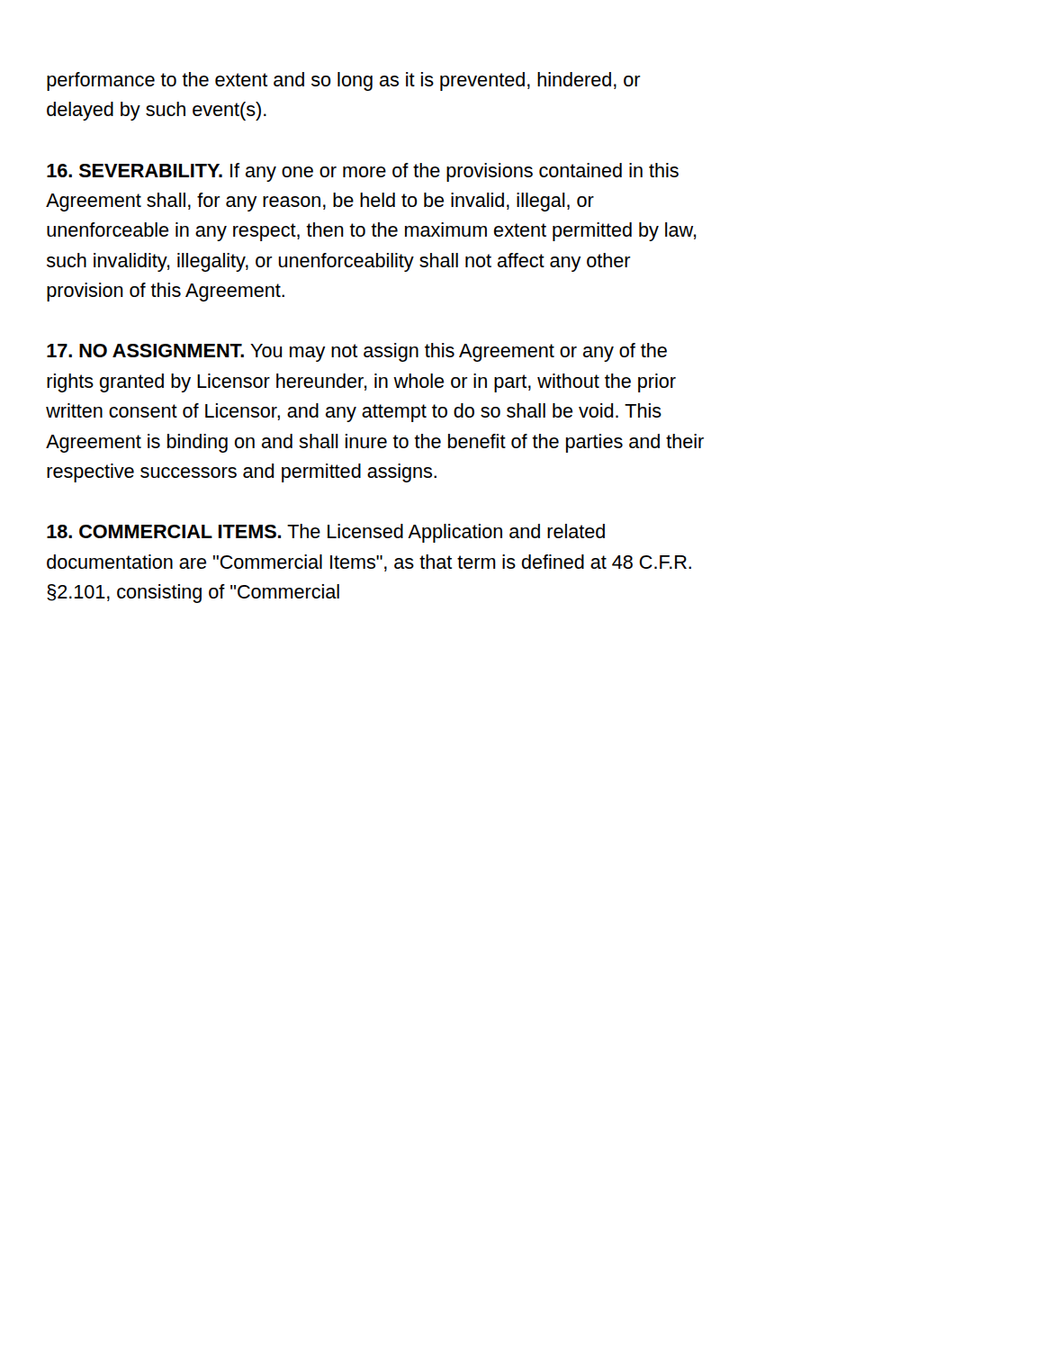performance to the extent and so long as it is prevented, hindered, or delayed by such event(s).
16. SEVERABILITY. If any one or more of the provisions contained in this Agreement shall, for any reason, be held to be invalid, illegal, or unenforceable in any respect, then to the maximum extent permitted by law, such invalidity, illegality, or unenforceability shall not affect any other provision of this Agreement.
17. NO ASSIGNMENT. You may not assign this Agreement or any of the rights granted by Licensor hereunder, in whole or in part, without the prior written consent of Licensor, and any attempt to do so shall be void. This Agreement is binding on and shall inure to the benefit of the parties and their respective successors and permitted assigns.
18. COMMERCIAL ITEMS. The Licensed Application and related documentation are "Commercial Items", as that term is defined at 48 C.F.R. §2.101, consisting of "Commercial